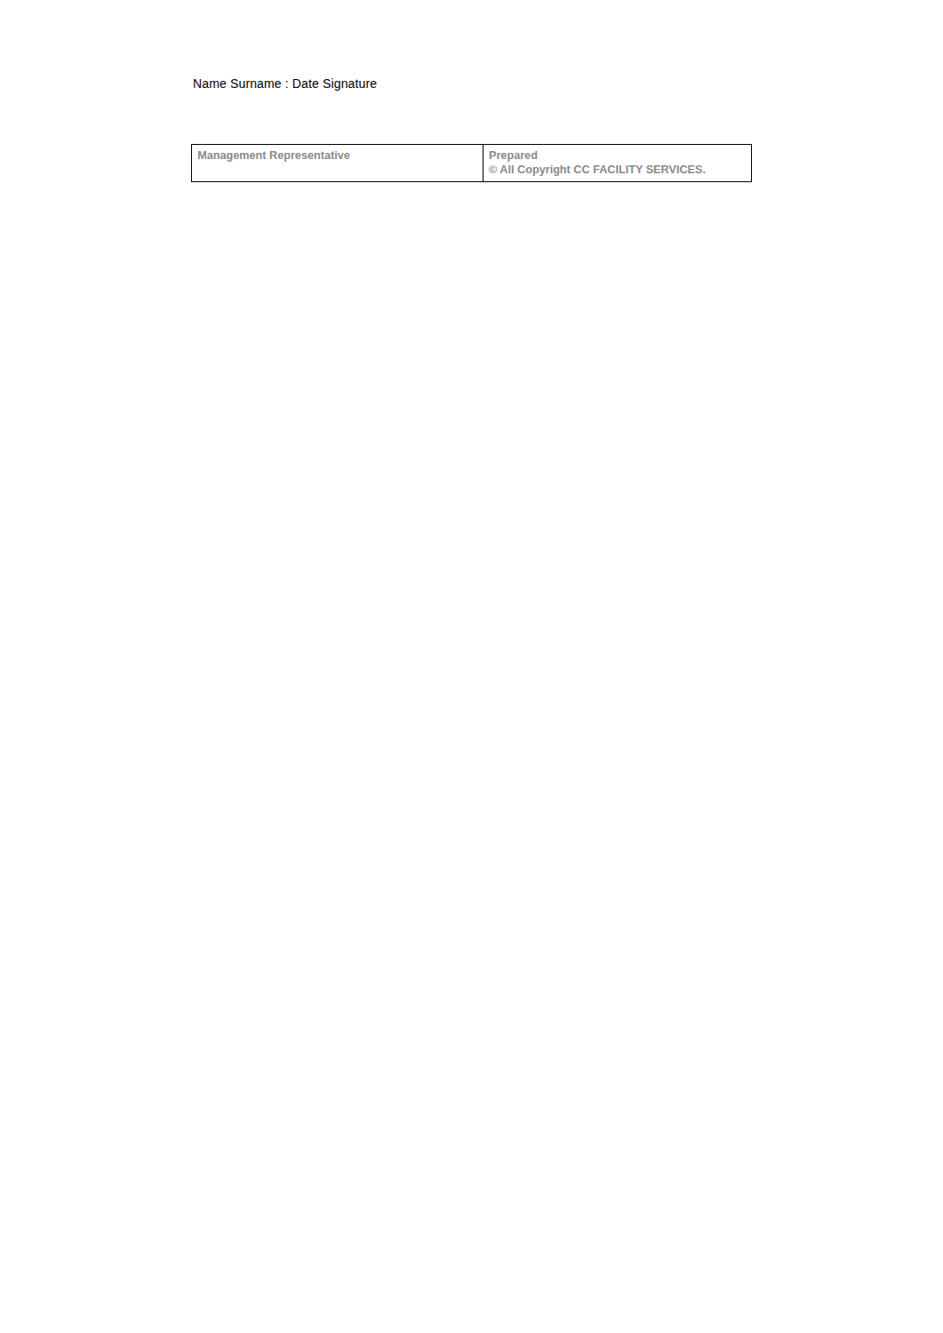Name Surname : Date Signature
| Management Representative | Prepared © All Copyright CC FACILITY SERVICES. |